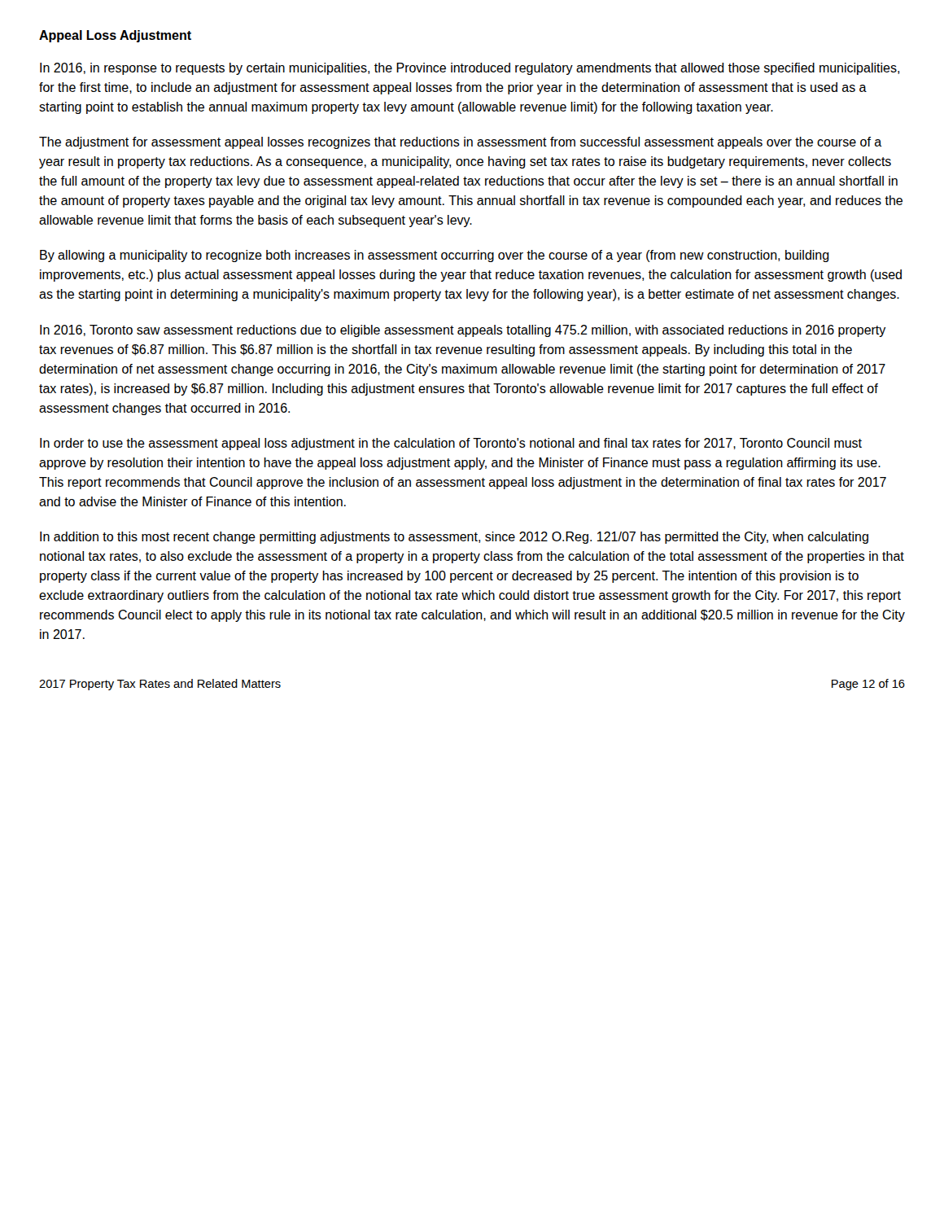Appeal Loss Adjustment
In 2016, in response to requests by certain municipalities, the Province introduced regulatory amendments that allowed those specified municipalities, for the first time, to include an adjustment for assessment appeal losses from the prior year in the determination of assessment that is used as a starting point to establish the annual maximum property tax levy amount (allowable revenue limit) for the following taxation year.
The adjustment for assessment appeal losses recognizes that reductions in assessment from successful assessment appeals over the course of a year result in property tax reductions. As a consequence, a municipality, once having set tax rates to raise its budgetary requirements, never collects the full amount of the property tax levy due to assessment appeal-related tax reductions that occur after the levy is set – there is an annual shortfall in the amount of property taxes payable and the original tax levy amount. This annual shortfall in tax revenue is compounded each year, and reduces the allowable revenue limit that forms the basis of each subsequent year's levy.
By allowing a municipality to recognize both increases in assessment occurring over the course of a year (from new construction, building improvements, etc.) plus actual assessment appeal losses during the year that reduce taxation revenues, the calculation for assessment growth (used as the starting point in determining a municipality's maximum property tax levy for the following year), is a better estimate of net assessment changes.
In 2016, Toronto saw assessment reductions due to eligible assessment appeals totalling 475.2 million, with associated reductions in 2016 property tax revenues of $6.87 million. This $6.87 million is the shortfall in tax revenue resulting from assessment appeals. By including this total in the determination of net assessment change occurring in 2016, the City's maximum allowable revenue limit (the starting point for determination of 2017 tax rates), is increased by $6.87 million. Including this adjustment ensures that Toronto's allowable revenue limit for 2017 captures the full effect of assessment changes that occurred in 2016.
In order to use the assessment appeal loss adjustment in the calculation of Toronto's notional and final tax rates for 2017, Toronto Council must approve by resolution their intention to have the appeal loss adjustment apply, and the Minister of Finance must pass a regulation affirming its use. This report recommends that Council approve the inclusion of an assessment appeal loss adjustment in the determination of final tax rates for 2017 and to advise the Minister of Finance of this intention.
In addition to this most recent change permitting adjustments to assessment, since 2012 O.Reg. 121/07 has permitted the City, when calculating notional tax rates, to also exclude the assessment of a property in a property class from the calculation of the total assessment of the properties in that property class if the current value of the property has increased by 100 percent or decreased by 25 percent. The intention of this provision is to exclude extraordinary outliers from the calculation of the notional tax rate which could distort true assessment growth for the City. For 2017, this report recommends Council elect to apply this rule in its notional tax rate calculation, and which will result in an additional $20.5 million in revenue for the City in 2017.
2017 Property Tax Rates and Related Matters Page 12 of 16